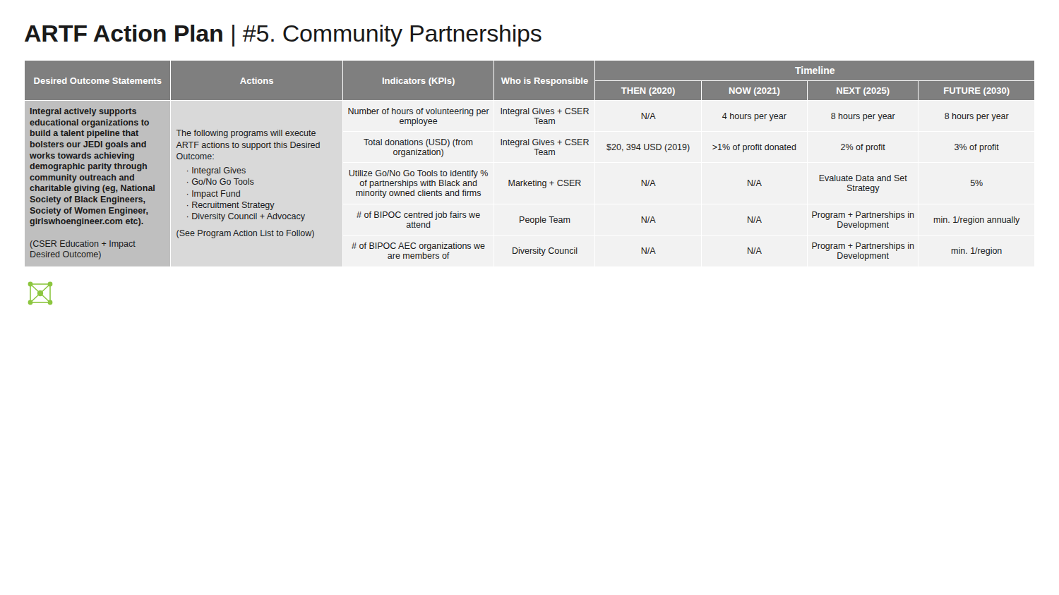ARTF Action Plan | #5. Community Partnerships
| Desired Outcome Statements | Actions | Indicators (KPIs) | Who is Responsible | Timeline |
| --- | --- | --- | --- | --- |
| THEN (2020) | NOW (2021) | NEXT (2025) | FUTURE (2030) |
| Integral actively supports educational organizations to build a talent pipeline that bolsters our JEDI goals and works towards achieving demographic parity through community outreach and charitable giving (eg, National Society of Black Engineers, Society of Women Engineer, girlswhoengineer.com etc). (CSER Education + Impact Desired Outcome) | The following programs will execute ARTF actions to support this Desired Outcome: Integral Gives Go/No Go Tools Impact Fund Recruitment Strategy Diversity Council + Advocacy (See Program Action List to Follow) | Number of hours of volunteering per employee | Integral Gives + CSER Team | N/A | 4 hours per year | 8 hours per year | 8 hours per year |
| Total donations (USD) (from organization) | Integral Gives + CSER Team | $20, 394 USD (2019) | >1% of profit donated | 2% of profit | 3% of profit |
| Utilize Go/No Go Tools to identify % of partnerships with Black and minority owned clients and firms | Marketing + CSER | N/A | N/A | Evaluate Data and Set Strategy | 5% |
| # of BIPOC centred job fairs we attend | People Team | N/A | N/A | Program + Partnerships in Development | min. 1/region annually |
| # of BIPOC AEC organizations we are members of | Diversity Council | N/A | N/A | Program + Partnerships in Development | min. 1/region |